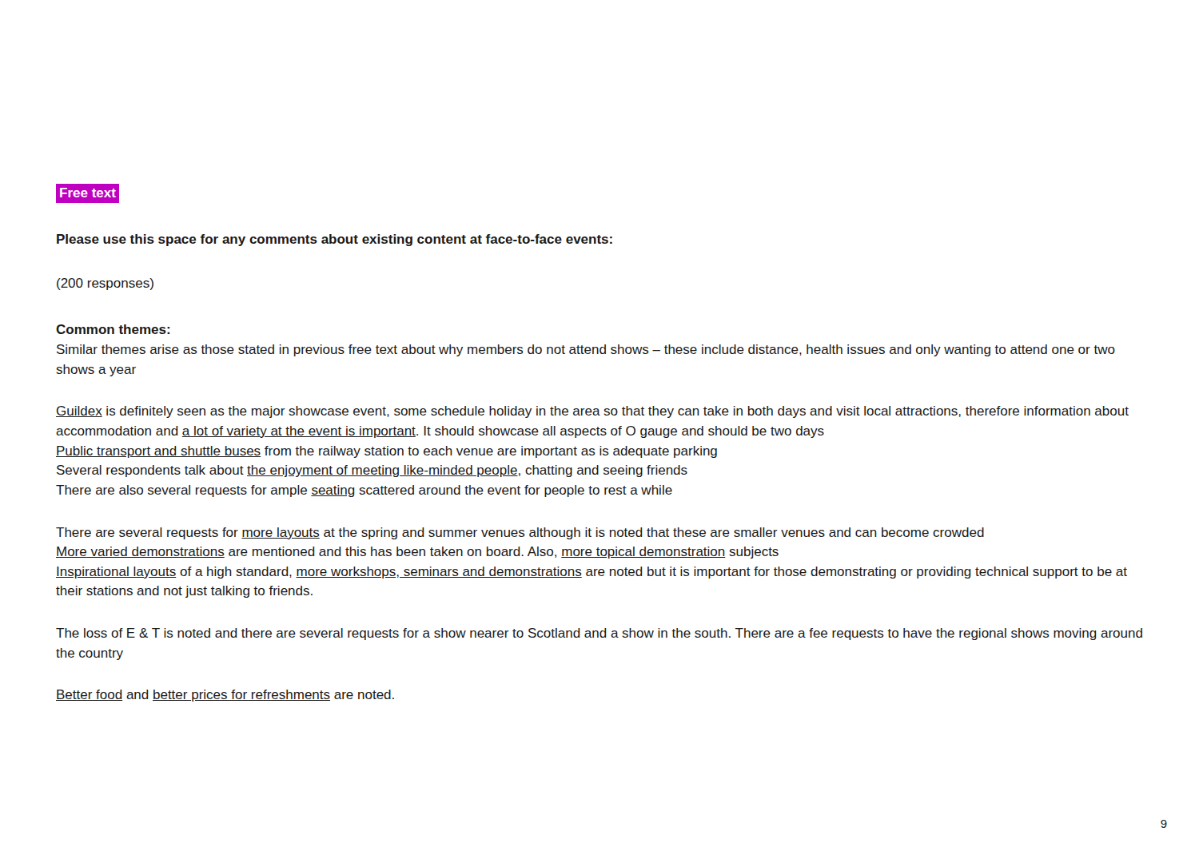Free text
Please use this space for any comments about existing content at face-to-face events:
(200 responses)
Common themes: Similar themes arise as those stated in previous free text about why members do not attend shows – these include distance, health issues and only wanting to attend one or two shows a year
Guildex is definitely seen as the major showcase event, some schedule holiday in the area so that they can take in both days and visit local attractions, therefore information about accommodation and a lot of variety at the event is important. It should showcase all aspects of O gauge and should be two days
Public transport and shuttle buses from the railway station to each venue are important as is adequate parking
Several respondents talk about the enjoyment of meeting like-minded people, chatting and seeing friends
There are also several requests for ample seating scattered around the event for people to rest a while
There are several requests for more layouts at the spring and summer venues although it is noted that these are smaller venues and can become crowded
More varied demonstrations are mentioned and this has been taken on board. Also, more topical demonstration subjects
Inspirational layouts of a high standard, more workshops, seminars and demonstrations are noted but it is important for those demonstrating or providing technical support to be at their stations and not just talking to friends.
The loss of E & T is noted and there are several requests for a show nearer to Scotland and a show in the south. There are a fee requests to have the regional shows moving around the country
Better food and better prices for refreshments are noted.
9